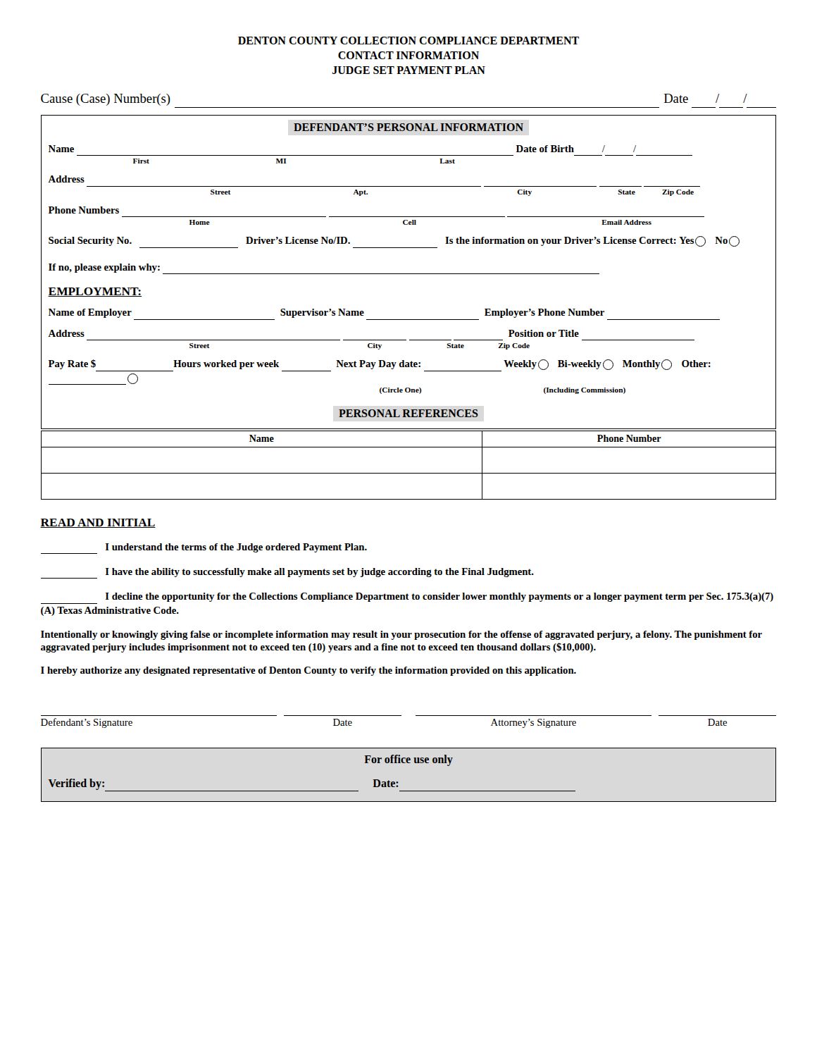DENTON COUNTY COLLECTION COMPLIANCE DEPARTMENT
CONTACT INFORMATION
JUDGE SET PAYMENT PLAN
Cause (Case) Number(s) Date / /
DEFENDANT’S PERSONAL INFORMATION
Name Date of Birth / /
First MI Last
Address
Street Apt. City State Zip Code
Phone Numbers
Home Cell Email Address
Social Security No. Driver’s License No/ID. Is the information on your Driver’s License Correct: Yes No
If no, please explain why:
EMPLOYMENT:
Name of Employer Supervisor’s Name Employer’s Phone Number
Address Position or Title
Street City State Zip Code
Pay Rate $ Hours worked per week Next Pay Day date: Weekly Bi-weekly Monthly Other:
(Circle One) (Including Commission)
PERSONAL REFERENCES
| Name | Phone Number |
| --- | --- |
READ AND INITIAL
I understand the terms of the Judge ordered Payment Plan.
I have the ability to successfully make all payments set by judge according to the Final Judgment.
I decline the opportunity for the Collections Compliance Department to consider lower monthly payments or a longer payment term per Sec. 175.3(a)(7)(A) Texas Administrative Code.
Intentionally or knowingly giving false or incomplete information may result in your prosecution for the offense of aggravated perjury, a felony. The punishment for aggravated perjury includes imprisonment not to exceed ten (10) years and a fine not to exceed ten thousand dollars ($10,000).
I hereby authorize any designated representative of Denton County to verify the information provided on this application.
Defendant’s Signature Date
Attorney’s Signature Date
For office use only
Verified by: Date: